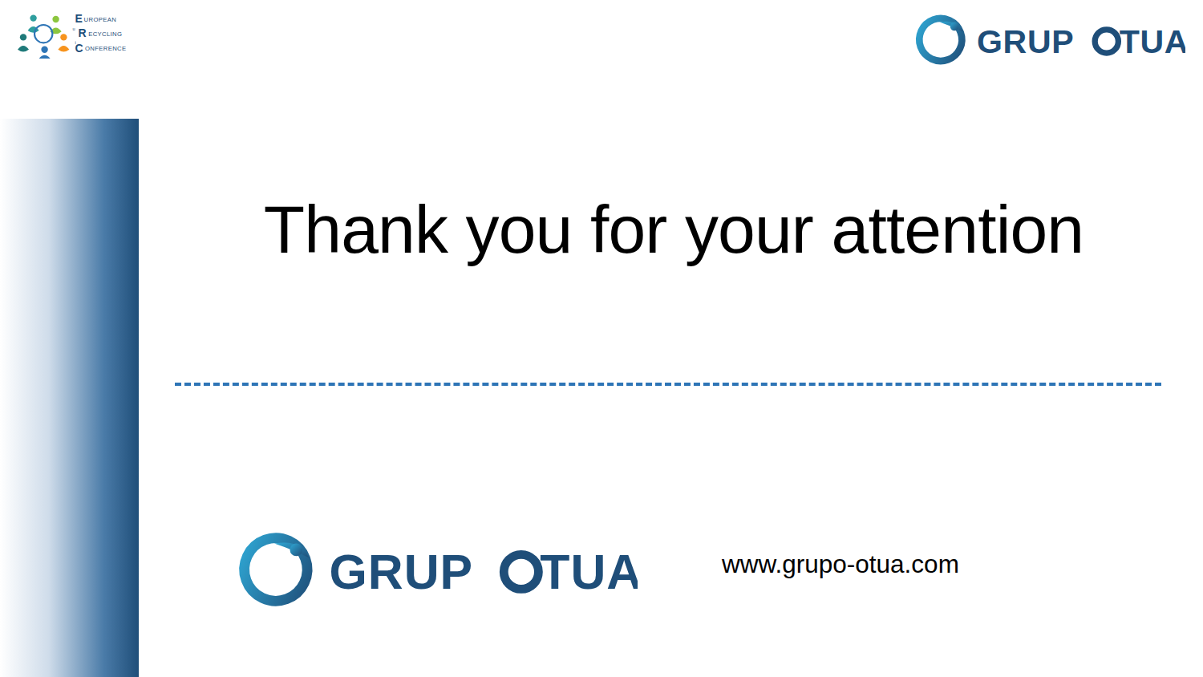European Recycling Conference E UROPEAN R ECYCLING C ONFERENCE u i
GRUPOTUA GRUP TUA
Thank you for your attention
GRUPOTUA GRUP TUA
www.grupo-otua.com